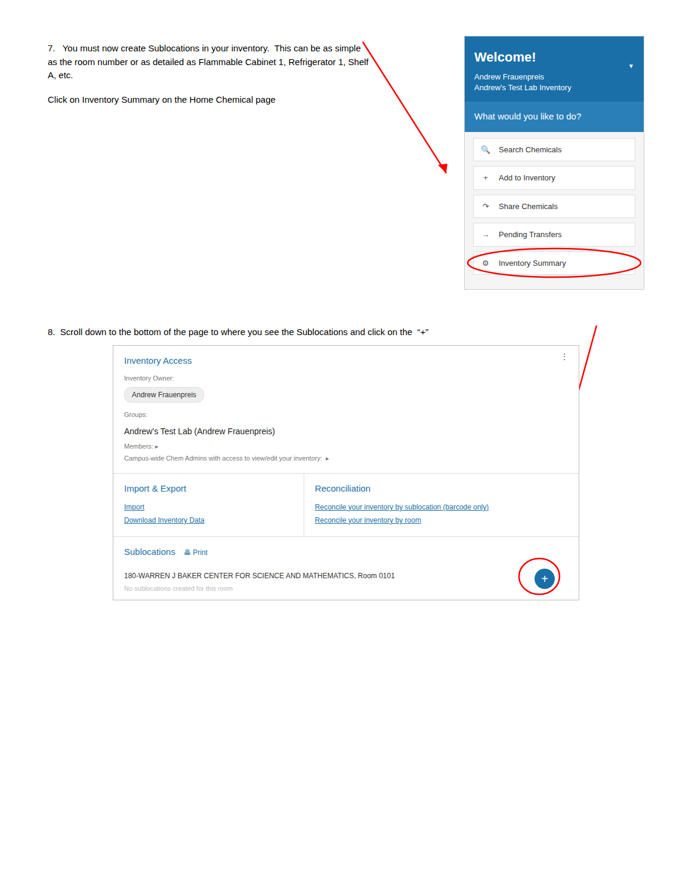7. You must now create Sublocations in your inventory. This can be as simple as the room number or as detailed as Flammable Cabinet 1, Refrigerator 1, Shelf A, etc.
Click on Inventory Summary on the Home Chemical page
Welcome!
Andrew Frauenpreis
Andrew's Test Lab Inventory
▼
What would you like to do?
🔍 Search Chemicals
+ Add to Inventory
↷ Share Chemicals
→ Pending Transfers
⚙ Inventory Summary
8. Scroll down to the bottom of the page to where you see the Sublocations and click on the “+”
⋮
Inventory Access
Inventory Owner:
Andrew Frauenpreis
Groups:
Andrew's Test Lab (Andrew Frauenpreis)
Members: ▸
Campus-wide Chem Admins with access to view/edit your inventory: ▸
Import & Export
Import Download Inventory Data
Reconciliation
Reconcile your inventory by sublocation (barcode only) Reconcile your inventory by room
Sublocations
🖶 Print
180-WARREN J BAKER CENTER FOR SCIENCE AND MATHEMATICS, Room 0101
No sublocations created for this room
+